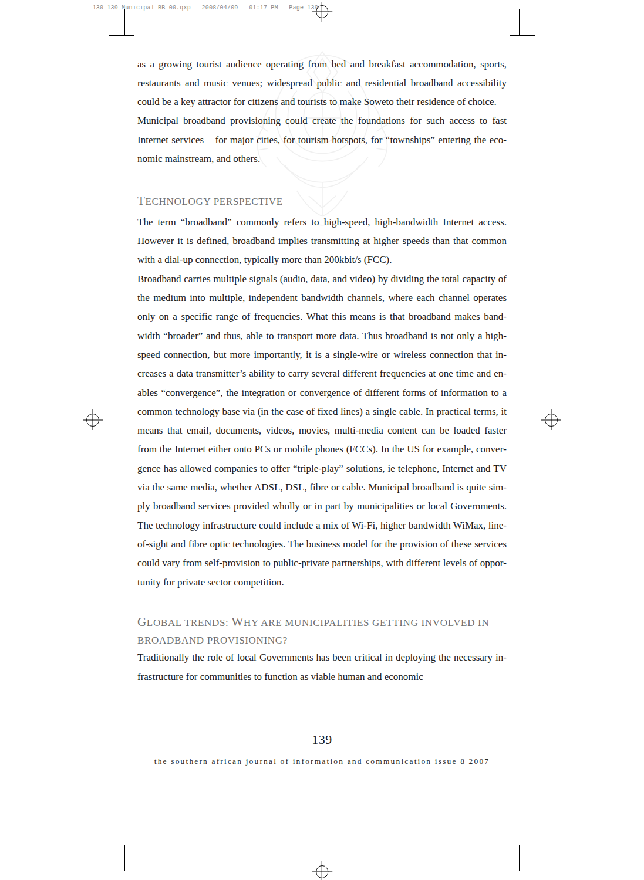130-139 Municipal BB 00.qxp 2008/04/09 01:17 PM Page 139
as a growing tourist audience operating from bed and breakfast accommodation, sports, restaurants and music venues; widespread public and residential broadband accessibility could be a key attractor for citizens and tourists to make Soweto their residence of choice.
Municipal broadband provisioning could create the foundations for such access to fast Internet services – for major cities, for tourism hotspots, for “townships” entering the economic mainstream, and others.
TECHNOLOGY PERSPECTIVE
The term “broadband” commonly refers to high-speed, high-bandwidth Internet access. However it is defined, broadband implies transmitting at higher speeds than that common with a dial-up connection, typically more than 200kbit/s (FCC).
Broadband carries multiple signals (audio, data, and video) by dividing the total capacity of the medium into multiple, independent bandwidth channels, where each channel operates only on a specific range of frequencies. What this means is that broadband makes bandwidth “broader” and thus, able to transport more data. Thus broadband is not only a high-speed connection, but more importantly, it is a single-wire or wireless connection that increases a data transmitter’s ability to carry several different frequencies at one time and enables “convergence”, the integration or convergence of different forms of information to a common technology base via (in the case of fixed lines) a single cable. In practical terms, it means that email, documents, videos, movies, multi-media content can be loaded faster from the Internet either onto PCs or mobile phones (FCCs). In the US for example, convergence has allowed companies to offer “triple-play” solutions, ie telephone, Internet and TV via the same media, whether ADSL, DSL, fibre or cable. Municipal broadband is quite simply broadband services provided wholly or in part by municipalities or local Governments. The technology infrastructure could include a mix of Wi-Fi, higher bandwidth WiMax, line-of-sight and fibre optic technologies. The business model for the provision of these services could vary from self-provision to public-private partnerships, with different levels of opportunity for private sector competition.
GLOBAL TRENDS: WHY ARE MUNICIPALITIES GETTING INVOLVED IN BROADBAND PROVISIONING?
Traditionally the role of local Governments has been critical in deploying the necessary infrastructure for communities to function as viable human and economic
139
the southern african journal of information and communication issue 8 2007